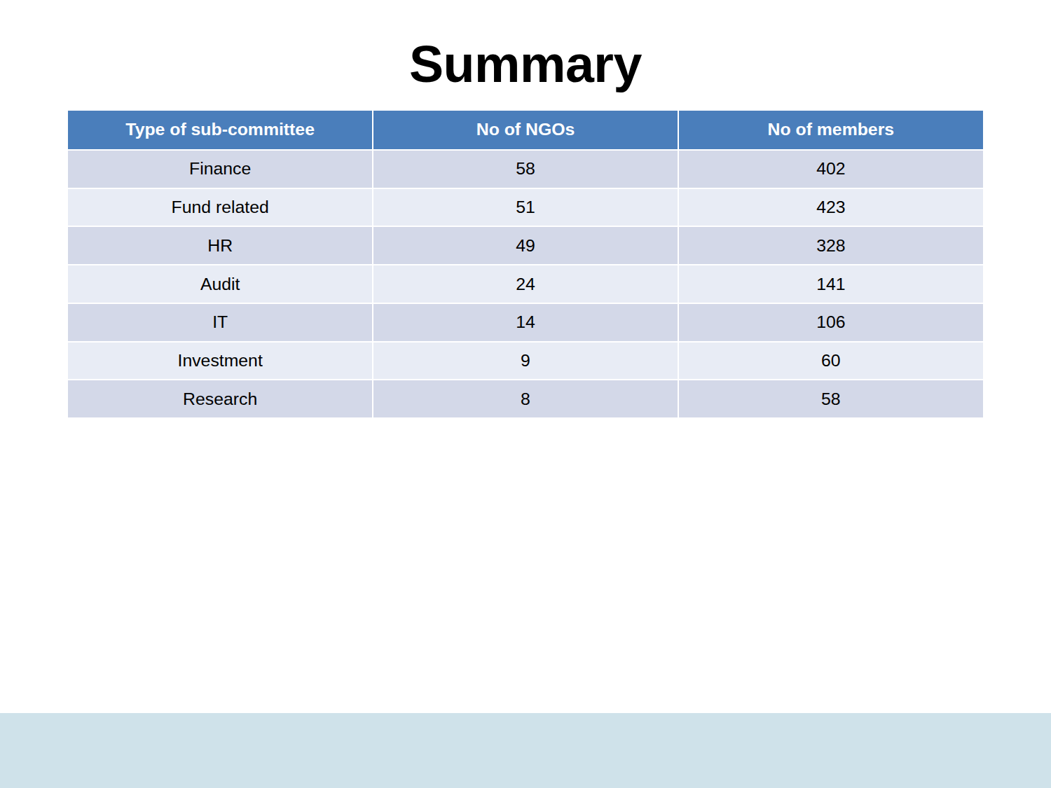Summary
| Type of sub-committee | No of NGOs | No of members |
| --- | --- | --- |
| Finance | 58 | 402 |
| Fund related | 51 | 423 |
| HR | 49 | 328 |
| Audit | 24 | 141 |
| IT | 14 | 106 |
| Investment | 9 | 60 |
| Research | 8 | 58 |